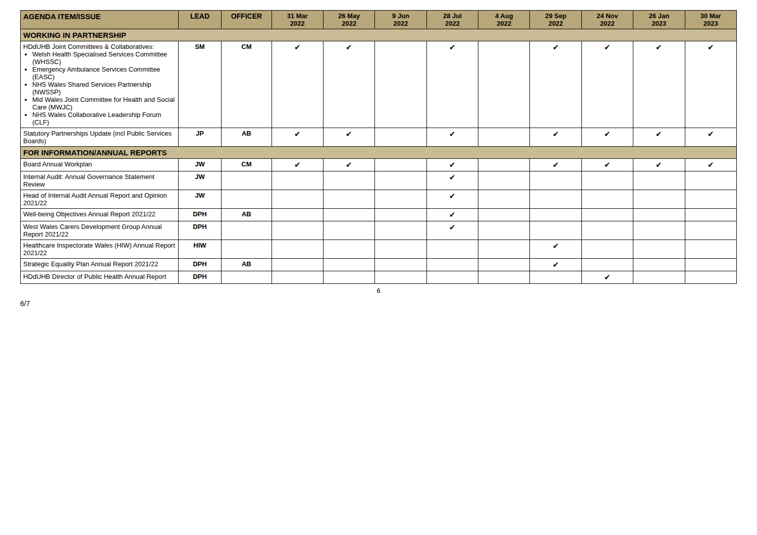| AGENDA ITEM/ISSUE | LEAD | OFFICER | 31 Mar 2022 | 26 May 2022 | 9 Jun 2022 | 28 Jul 2022 | 4 Aug 2022 | 29 Sep 2022 | 24 Nov 2022 | 26 Jan 2023 | 30 Mar 2023 |
| --- | --- | --- | --- | --- | --- | --- | --- | --- | --- | --- | --- |
| WORKING IN PARTNERSHIP |
| HDdUHB Joint Committees & Collaboratives: Welsh Health Specialised Services Committee (WHSSC) Emergency Ambulance Services Committee (EASC) NHS Wales Shared Services Partnership (NWSSP) Mid Wales Joint Committee for Health and Social Care (MWJC) NHS Wales Collaborative Leadership Forum (CLF) | SM | CM | ✔ | ✔ | | ✔ | | ✔ | ✔ | ✔ | ✔ |
| Statutory Partnerships Update (incl Public Services Boards) | JP | AB | ✔ | ✔ | | ✔ | | ✔ | ✔ | ✔ | ✔ |
| FOR INFORMATION/ANNUAL REPORTS |
| Board Annual Workplan | JW | CM | ✔ | ✔ | | ✔ | | ✔ | ✔ | ✔ | ✔ |
| Internal Audit: Annual Governance Statement Review | JW | | | | | ✔ | | | | | |
| Head of Internal Audit Annual Report and Opinion 2021/22 | JW | | | | | ✔ | | | | | |
| Well-being Objectives Annual Report 2021/22 | DPH | AB | | | | ✔ | | | | | |
| West Wales Carers Development Group Annual Report 2021/22 | DPH | | | | | ✔ | | | | | |
| Healthcare Inspectorate Wales (HIW) Annual Report 2021/22 | HIW | | | | | | | ✔ | | | |
| Strategic Equality Plan Annual Report 2021/22 | DPH | AB | | | | | | ✔ | | | |
| HDdUHB Director of Public Health Annual Report | DPH | | | | | | | | ✔ | | |
6
6/7